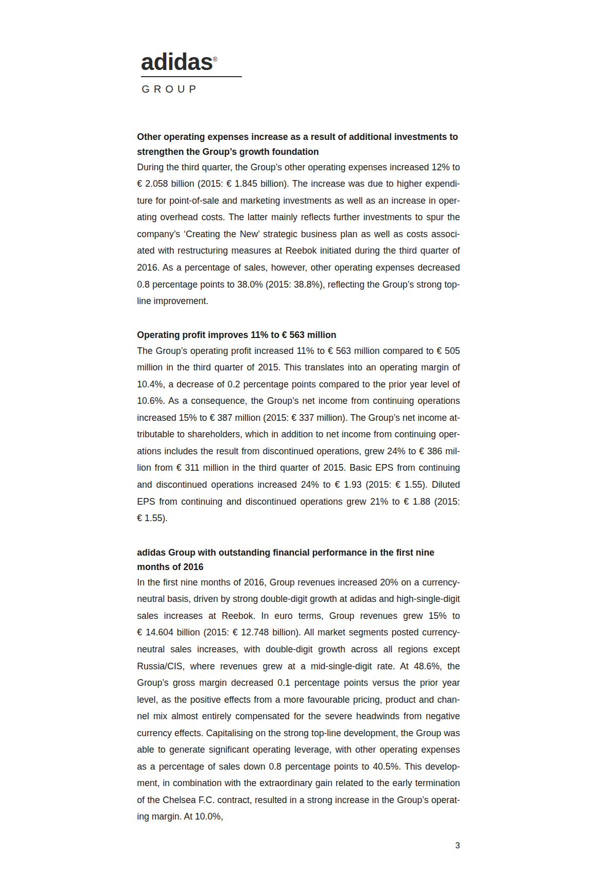adidas®
GROUP
Other operating expenses increase as a result of additional investments to strengthen the Group’s growth foundation
During the third quarter, the Group’s other operating expenses increased 12% to € 2.058 billion (2015: € 1.845 billion). The increase was due to higher expenditure for point-of-sale and marketing investments as well as an increase in operating overhead costs. The latter mainly reflects further investments to spur the company’s ‘Creating the New’ strategic business plan as well as costs associated with restructuring measures at Reebok initiated during the third quarter of 2016. As a percentage of sales, however, other operating expenses decreased 0.8 percentage points to 38.0% (2015: 38.8%), reflecting the Group’s strong top-line improvement.
Operating profit improves 11% to € 563 million
The Group’s operating profit increased 11% to € 563 million compared to € 505 million in the third quarter of 2015. This translates into an operating margin of 10.4%, a decrease of 0.2 percentage points compared to the prior year level of 10.6%. As a consequence, the Group’s net income from continuing operations increased 15% to € 387 million (2015: € 337 million). The Group’s net income attributable to shareholders, which in addition to net income from continuing operations includes the result from discontinued operations, grew 24% to € 386 million from € 311 million in the third quarter of 2015. Basic EPS from continuing and discontinued operations increased 24% to € 1.93 (2015: € 1.55). Diluted EPS from continuing and discontinued operations grew 21% to € 1.88 (2015: € 1.55).
adidas Group with outstanding financial performance in the first nine months of 2016
In the first nine months of 2016, Group revenues increased 20% on a currency-neutral basis, driven by strong double-digit growth at adidas and high-single-digit sales increases at Reebok. In euro terms, Group revenues grew 15% to € 14.604 billion (2015: € 12.748 billion). All market segments posted currency-neutral sales increases, with double-digit growth across all regions except Russia/CIS, where revenues grew at a mid-single-digit rate. At 48.6%, the Group’s gross margin decreased 0.1 percentage points versus the prior year level, as the positive effects from a more favourable pricing, product and channel mix almost entirely compensated for the severe headwinds from negative currency effects. Capitalising on the strong top-line development, the Group was able to generate significant operating leverage, with other operating expenses as a percentage of sales down 0.8 percentage points to 40.5%. This development, in combination with the extraordinary gain related to the early termination of the Chelsea F.C. contract, resulted in a strong increase in the Group’s operating margin. At 10.0%,
3